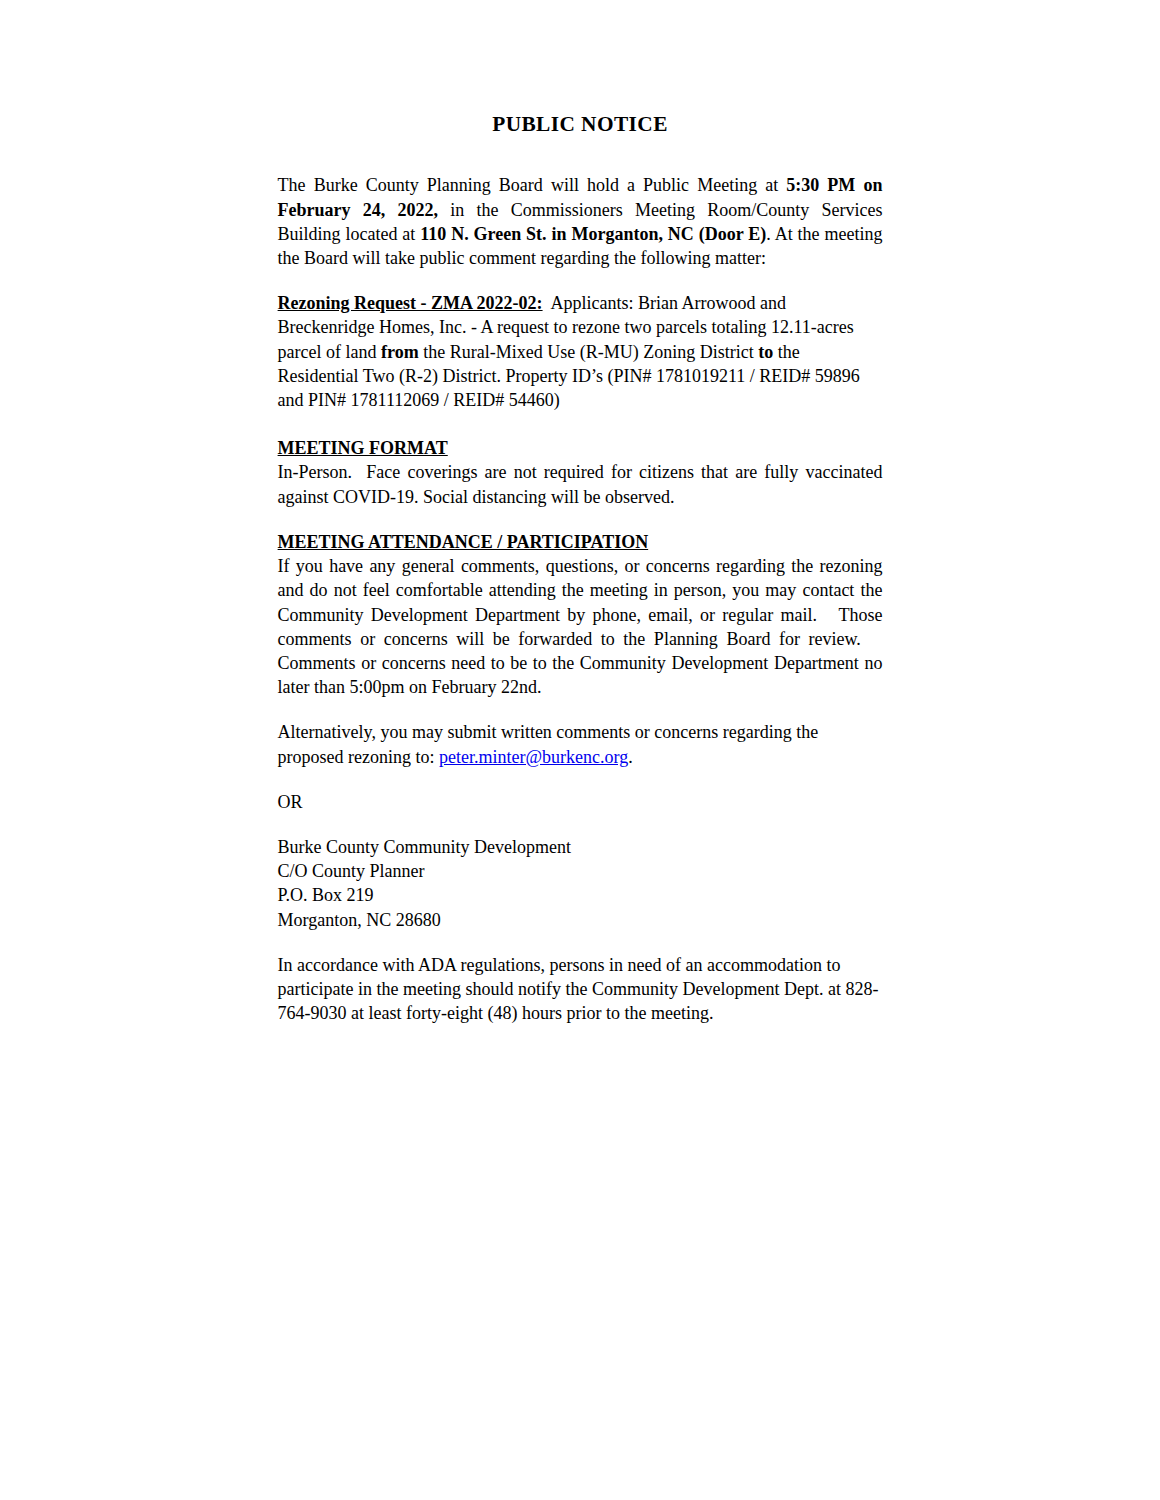PUBLIC NOTICE
The Burke County Planning Board will hold a Public Meeting at 5:30 PM on February 24, 2022, in the Commissioners Meeting Room/County Services Building located at 110 N. Green St. in Morganton, NC (Door E). At the meeting the Board will take public comment regarding the following matter:
Rezoning Request - ZMA 2022-02: Applicants: Brian Arrowood and Breckenridge Homes, Inc. - A request to rezone two parcels totaling 12.11-acres parcel of land from the Rural-Mixed Use (R-MU) Zoning District to the Residential Two (R-2) District. Property ID’s (PIN# 1781019211 / REID# 59896 and PIN# 1781112069 / REID# 54460)
MEETING FORMAT
In-Person. Face coverings are not required for citizens that are fully vaccinated against COVID-19. Social distancing will be observed.
MEETING ATTENDANCE / PARTICIPATION
If you have any general comments, questions, or concerns regarding the rezoning and do not feel comfortable attending the meeting in person, you may contact the Community Development Department by phone, email, or regular mail. Those comments or concerns will be forwarded to the Planning Board for review. Comments or concerns need to be to the Community Development Department no later than 5:00pm on February 22nd.
Alternatively, you may submit written comments or concerns regarding the proposed rezoning to: peter.minter@burkenc.org.
OR
Burke County Community Development C/O County Planner P.O. Box 219 Morganton, NC 28680
In accordance with ADA regulations, persons in need of an accommodation to participate in the meeting should notify the Community Development Dept. at 828-764-9030 at least forty-eight (48) hours prior to the meeting.